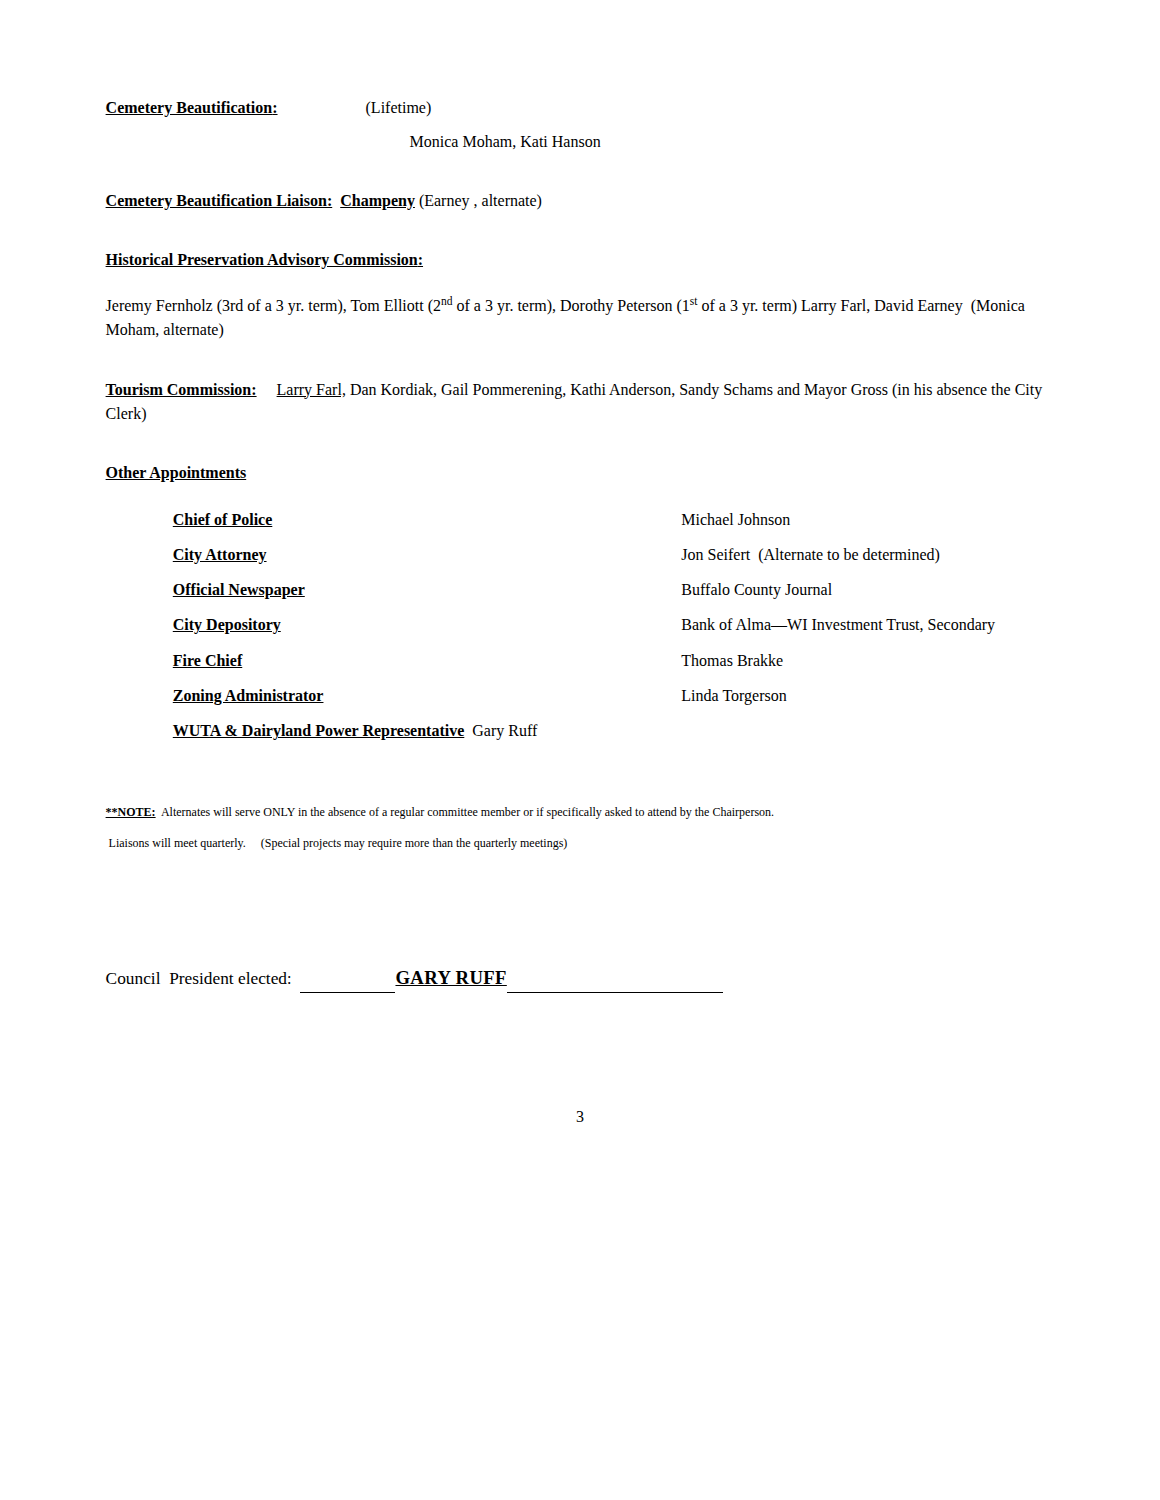Cemetery Beautification: (Lifetime)
Monica Moham, Kati Hanson
Cemetery Beautification Liaison: Champeny (Earney , alternate)
Historical Preservation Advisory Commission:
Jeremy Fernholz (3rd of a 3 yr. term), Tom Elliott (2nd of a 3 yr. term), Dorothy Peterson (1st of a 3 yr. term) Larry Farl, David Earney (Monica Moham, alternate)
Tourism Commission: Larry Farl, Dan Kordiak, Gail Pommerening, Kathi Anderson, Sandy Schams and Mayor Gross (in his absence the City Clerk)
Other Appointments
| Chief of Police | Michael Johnson |
| City Attorney | Jon Seifert (Alternate to be determined) |
| Official Newspaper | Buffalo County Journal |
| City Depository | Bank of Alma—WI Investment Trust, Secondary |
| Fire Chief | Thomas Brakke |
| Zoning Administrator | Linda Torgerson |
| WUTA & Dairyland Power Representative Gary Ruff | |
**NOTE: Alternates will serve ONLY in the absence of a regular committee member or if specifically asked to attend by the Chairperson.
Liaisons will meet quarterly. (Special projects may require more than the quarterly meetings)
Council President elected: GARY RUFF
3